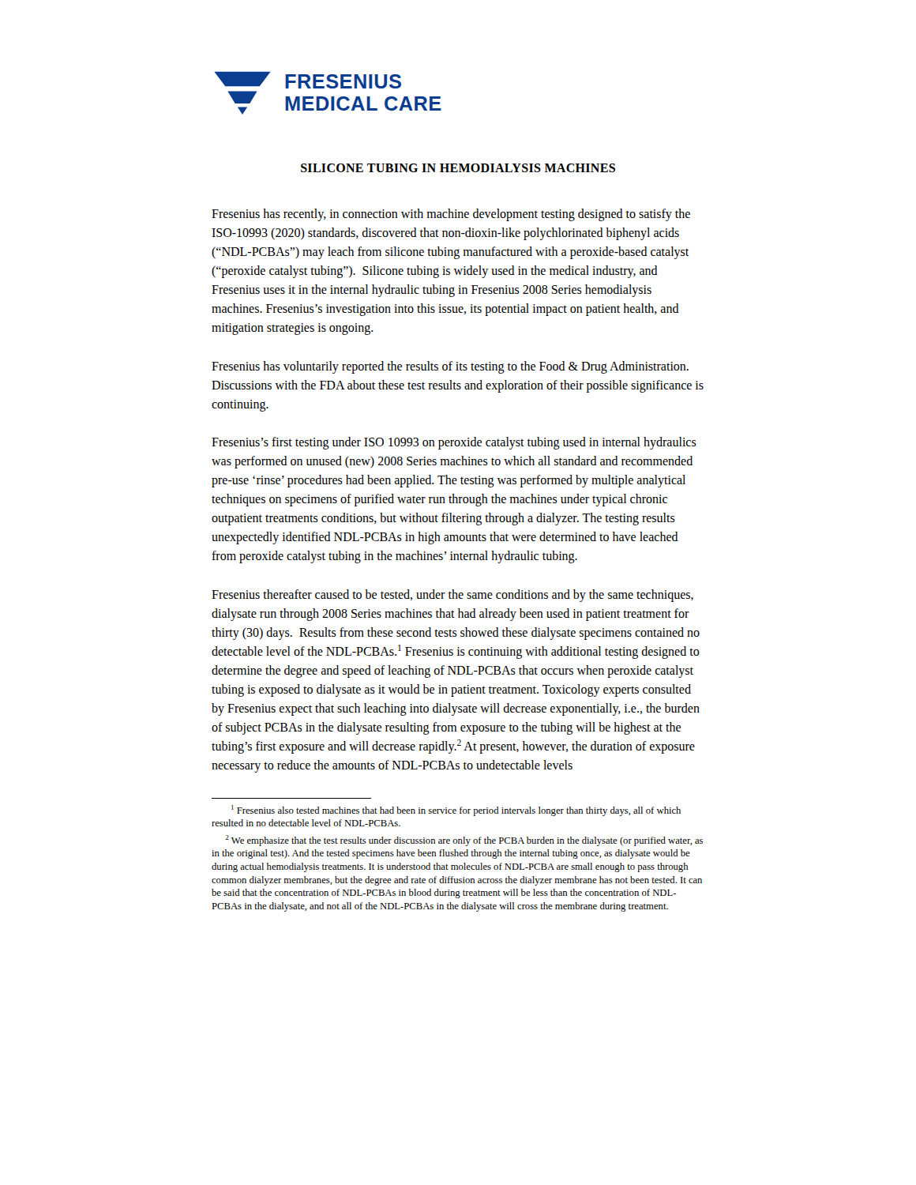FRESENIUS
MEDICAL CARE
Silicone Tubing in Hemodialysis Machines
Fresenius has recently, in connection with machine development testing designed to satisfy the ISO-10993 (2020) standards, discovered that non-dioxin-like polychlorinated biphenyl acids (“NDL-PCBAs”) may leach from silicone tubing manufactured with a peroxide-based catalyst (“peroxide catalyst tubing”). Silicone tubing is widely used in the medical industry, and Fresenius uses it in the internal hydraulic tubing in Fresenius 2008 Series hemodialysis machines. Fresenius’s investigation into this issue, its potential impact on patient health, and mitigation strategies is ongoing.
Fresenius has voluntarily reported the results of its testing to the Food & Drug Administration. Discussions with the FDA about these test results and exploration of their possible significance is continuing.
Fresenius’s first testing under ISO 10993 on peroxide catalyst tubing used in internal hydraulics was performed on unused (new) 2008 Series machines to which all standard and recommended pre-use ‘rinse’ procedures had been applied. The testing was performed by multiple analytical techniques on specimens of purified water run through the machines under typical chronic outpatient treatments conditions, but without filtering through a dialyzer. The testing results unexpectedly identified NDL-PCBAs in high amounts that were determined to have leached from peroxide catalyst tubing in the machines’ internal hydraulic tubing.
Fresenius thereafter caused to be tested, under the same conditions and by the same techniques, dialysate run through 2008 Series machines that had already been used in patient treatment for thirty (30) days. Results from these second tests showed these dialysate specimens contained no detectable level of the NDL-PCBAs.1 Fresenius is continuing with additional testing designed to determine the degree and speed of leaching of NDL-PCBAs that occurs when peroxide catalyst tubing is exposed to dialysate as it would be in patient treatment. Toxicology experts consulted by Fresenius expect that such leaching into dialysate will decrease exponentially, i.e., the burden of subject PCBAs in the dialysate resulting from exposure to the tubing will be highest at the tubing’s first exposure and will decrease rapidly.2 At present, however, the duration of exposure necessary to reduce the amounts of NDL-PCBAs to undetectable levels
1 Fresenius also tested machines that had been in service for period intervals longer than thirty days, all of which resulted in no detectable level of NDL-PCBAs.
2 We emphasize that the test results under discussion are only of the PCBA burden in the dialysate (or purified water, as in the original test). And the tested specimens have been flushed through the internal tubing once, as dialysate would be during actual hemodialysis treatments. It is understood that molecules of NDL-PCBA are small enough to pass through common dialyzer membranes, but the degree and rate of diffusion across the dialyzer membrane has not been tested. It can be said that the concentration of NDL-PCBAs in blood during treatment will be less than the concentration of NDL-PCBAs in the dialysate, and not all of the NDL-PCBAs in the dialysate will cross the membrane during treatment.